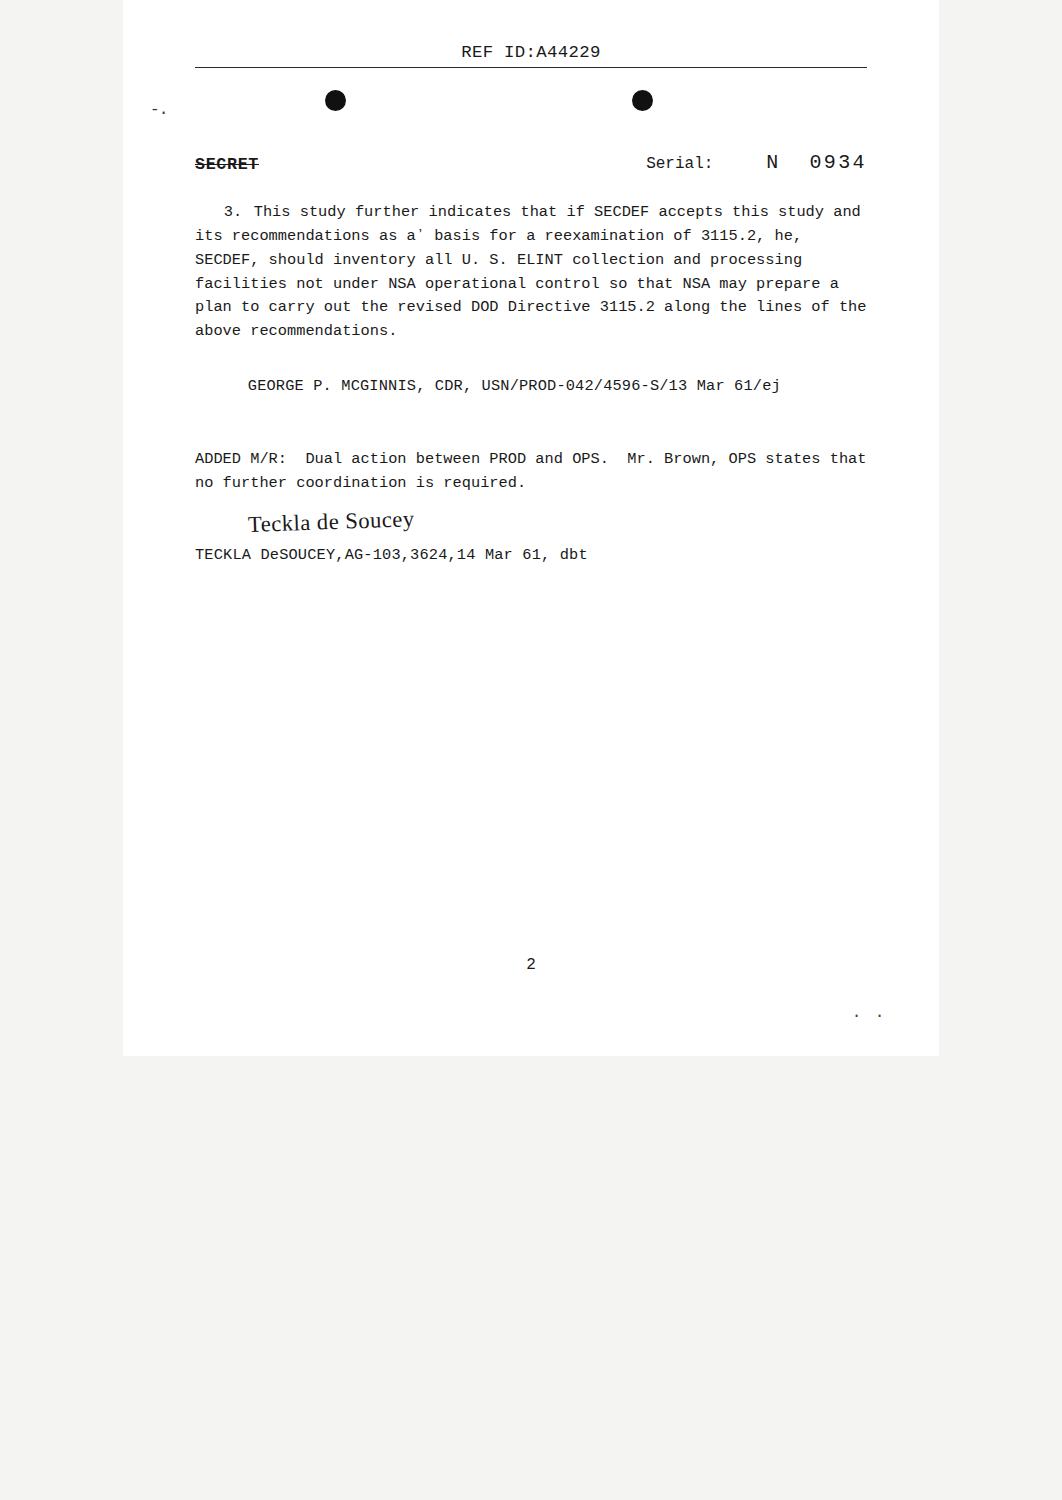REF ID:A44229
-.
SECRET
Serial: N 0934
3. This study further indicates that if SECDEF accepts this study and its recommendations as aʼ basis for a reexamination of 3115.2, he, SECDEF, should inventory all U. S. ELINT collection and processing facilities not under NSA operational control so that NSA may prepare a plan to carry out the revised DOD Directive 3115.2 along the lines of the above recommendations.
GEORGE P. MCGINNIS, CDR, USN/PROD-042/4596-S/13 Mar 61/ej
ADDED M/R: Dual action between PROD and OPS. Mr. Brown, OPS states that
no further coordination is required. Teckla de Soucey
TECKLA DeSOUCEY,AG-103,3624,14 Mar 61, dbt
2
. .